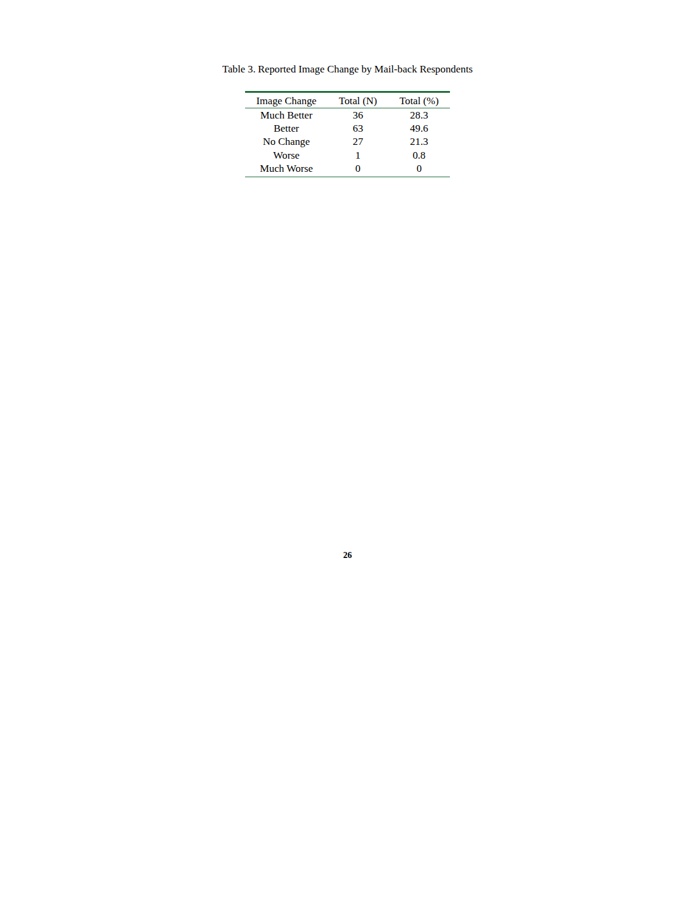Table 3. Reported Image Change by Mail-back Respondents
| Image Change | Total (N) | Total (%) |
| --- | --- | --- |
| Much Better | 36 | 28.3 |
| Better | 63 | 49.6 |
| No Change | 27 | 21.3 |
| Worse | 1 | 0.8 |
| Much Worse | 0 | 0 |
26